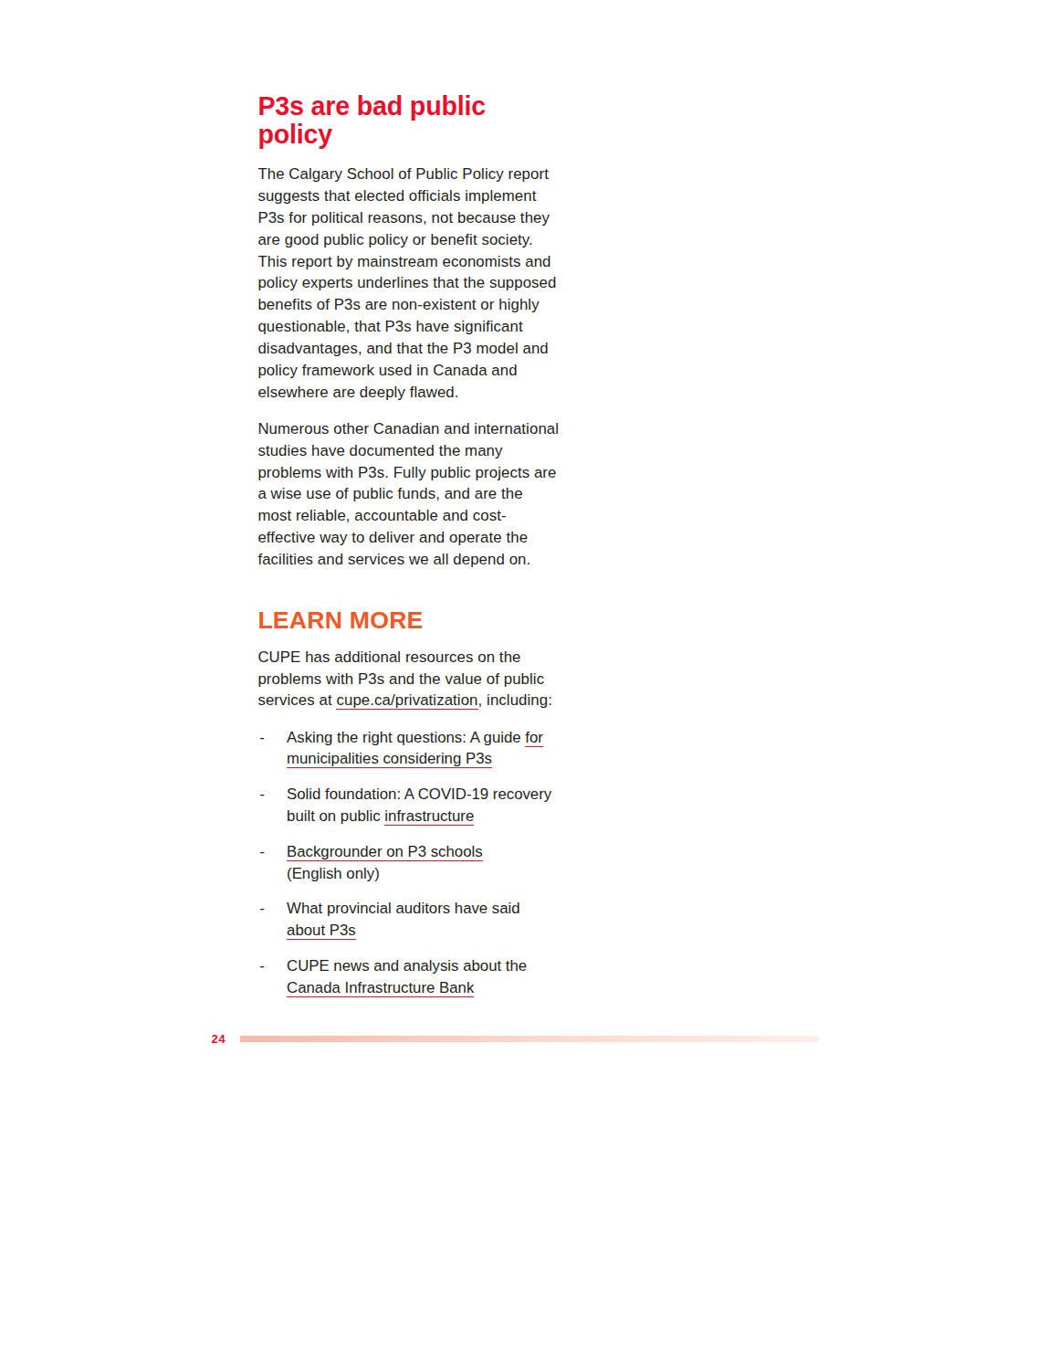P3s are bad public policy
The Calgary School of Public Policy report suggests that elected officials implement P3s for political reasons, not because they are good public policy or benefit society. This report by mainstream economists and policy experts underlines that the supposed benefits of P3s are non-existent or highly questionable, that P3s have significant disadvantages, and that the P3 model and policy framework used in Canada and elsewhere are deeply flawed.
Numerous other Canadian and international studies have documented the many problems with P3s. Fully public projects are a wise use of public funds, and are the most reliable, accountable and cost-effective way to deliver and operate the facilities and services we all depend on.
LEARN MORE
CUPE has additional resources on the problems with P3s and the value of public services at cupe.ca/privatization, including:
Asking the right questions: A guide for municipalities considering P3s
Solid foundation: A COVID-19 recovery built on public infrastructure
Backgrounder on P3 schools(English only)
What provincial auditors have said about P3s
CUPE news and analysis about the Canada Infrastructure Bank
24